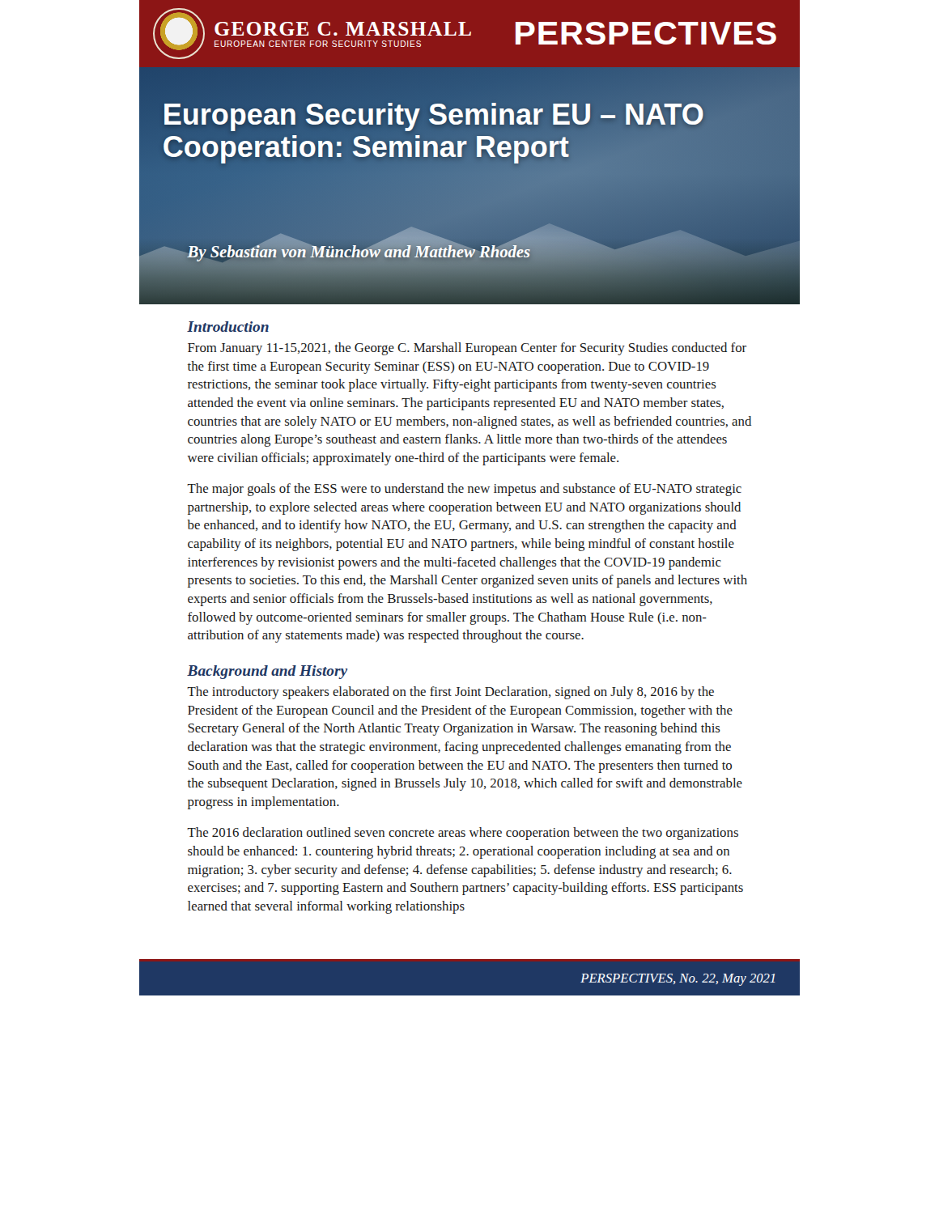GEORGE C. MARSHALL
EUROPEAN CENTER FOR SECURITY STUDIES
PERSPECTIVES
European Security Seminar EU – NATO
Cooperation: Seminar Report
By Sebastian von Münchow and Matthew Rhodes
Introduction
From January 11-15,2021, the George C. Marshall European Center for Security Studies conducted for the first time a European Security Seminar (ESS) on EU-NATO cooperation. Due to COVID-19 restrictions, the seminar took place virtually. Fifty-eight participants from twenty-seven countries attended the event via online seminars. The participants represented EU and NATO member states, countries that are solely NATO or EU members, non-aligned states, as well as befriended countries, and countries along Europe’s southeast and eastern flanks. A little more than two-thirds of the attendees were civilian officials; approximately one-third of the participants were female.
The major goals of the ESS were to understand the new impetus and substance of EU-NATO strategic partnership, to explore selected areas where cooperation between EU and NATO organizations should be enhanced, and to identify how NATO, the EU, Germany, and U.S. can strengthen the capacity and capability of its neighbors, potential EU and NATO partners, while being mindful of constant hostile interferences by revisionist powers and the multi-faceted challenges that the COVID-19 pandemic presents to societies. To this end, the Marshall Center organized seven units of panels and lectures with experts and senior officials from the Brussels-based institutions as well as national governments, followed by outcome-oriented seminars for smaller groups. The Chatham House Rule (i.e. non-attribution of any statements made) was respected throughout the course.
Background and History
The introductory speakers elaborated on the first Joint Declaration, signed on July 8, 2016 by the President of the European Council and the President of the European Commission, together with the Secretary General of the North Atlantic Treaty Organization in Warsaw. The reasoning behind this declaration was that the strategic environment, facing unprecedented challenges emanating from the South and the East, called for cooperation between the EU and NATO. The presenters then turned to the subsequent Declaration, signed in Brussels July 10, 2018, which called for swift and demonstrable progress in implementation.
The 2016 declaration outlined seven concrete areas where cooperation between the two organizations should be enhanced: 1. countering hybrid threats; 2. operational cooperation including at sea and on migration; 3. cyber security and defense; 4. defense capabilities; 5. defense industry and research; 6. exercises; and 7. supporting Eastern and Southern partners’ capacity-building efforts. ESS participants learned that several informal working relationships
PERSPECTIVES, No. 22, May 2021